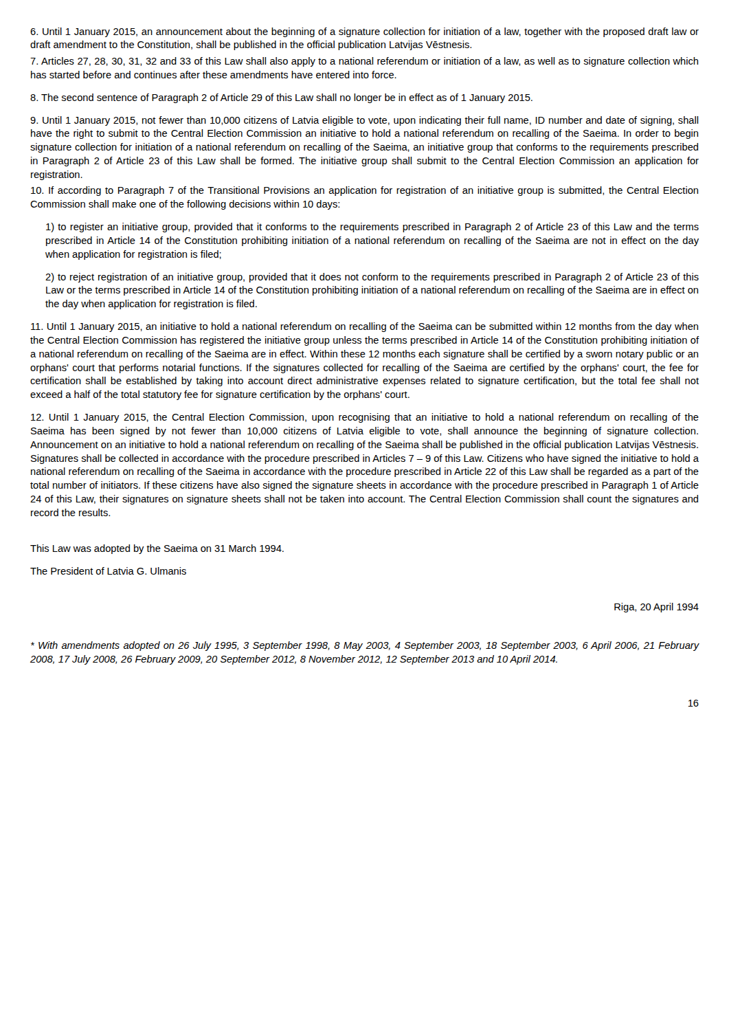6. Until 1 January 2015, an announcement about the beginning of a signature collection for initiation of a law, together with the proposed draft law or draft amendment to the Constitution, shall be published in the official publication Latvijas Vēstnesis.
7. Articles 27, 28, 30, 31, 32 and 33 of this Law shall also apply to a national referendum or initiation of a law, as well as to signature collection which has started before and continues after these amendments have entered into force.
8. The second sentence of Paragraph 2 of Article 29 of this Law shall no longer be in effect as of 1 January 2015.
9. Until 1 January 2015, not fewer than 10,000 citizens of Latvia eligible to vote, upon indicating their full name, ID number and date of signing, shall have the right to submit to the Central Election Commission an initiative to hold a national referendum on recalling of the Saeima. In order to begin signature collection for initiation of a national referendum on recalling of the Saeima, an initiative group that conforms to the requirements prescribed in Paragraph 2 of Article 23 of this Law shall be formed. The initiative group shall submit to the Central Election Commission an application for registration.
10. If according to Paragraph 7 of the Transitional Provisions an application for registration of an initiative group is submitted, the Central Election Commission shall make one of the following decisions within 10 days:
1) to register an initiative group, provided that it conforms to the requirements prescribed in Paragraph 2 of Article 23 of this Law and the terms prescribed in Article 14 of the Constitution prohibiting initiation of a national referendum on recalling of the Saeima are not in effect on the day when application for registration is filed;
2) to reject registration of an initiative group, provided that it does not conform to the requirements prescribed in Paragraph 2 of Article 23 of this Law or the terms prescribed in Article 14 of the Constitution prohibiting initiation of a national referendum on recalling of the Saeima are in effect on the day when application for registration is filed.
11. Until 1 January 2015, an initiative to hold a national referendum on recalling of the Saeima can be submitted within 12 months from the day when the Central Election Commission has registered the initiative group unless the terms prescribed in Article 14 of the Constitution prohibiting initiation of a national referendum on recalling of the Saeima are in effect. Within these 12 months each signature shall be certified by a sworn notary public or an orphans' court that performs notarial functions. If the signatures collected for recalling of the Saeima are certified by the orphans' court, the fee for certification shall be established by taking into account direct administrative expenses related to signature certification, but the total fee shall not exceed a half of the total statutory fee for signature certification by the orphans' court.
12. Until 1 January 2015, the Central Election Commission, upon recognising that an initiative to hold a national referendum on recalling of the Saeima has been signed by not fewer than 10,000 citizens of Latvia eligible to vote, shall announce the beginning of signature collection. Announcement on an initiative to hold a national referendum on recalling of the Saeima shall be published in the official publication Latvijas Vēstnesis. Signatures shall be collected in accordance with the procedure prescribed in Articles 7 – 9 of this Law. Citizens who have signed the initiative to hold a national referendum on recalling of the Saeima in accordance with the procedure prescribed in Article 22 of this Law shall be regarded as a part of the total number of initiators. If these citizens have also signed the signature sheets in accordance with the procedure prescribed in Paragraph 1 of Article 24 of this Law, their signatures on signature sheets shall not be taken into account. The Central Election Commission shall count the signatures and record the results.
This Law was adopted by the Saeima on 31 March 1994.
The President of Latvia G. Ulmanis
Riga, 20 April 1994
* With amendments adopted on 26 July 1995, 3 September 1998, 8 May 2003, 4 September 2003, 18 September 2003, 6 April 2006, 21 February 2008, 17 July 2008, 26 February 2009, 20 September 2012, 8 November 2012, 12 September 2013 and 10 April 2014.
16